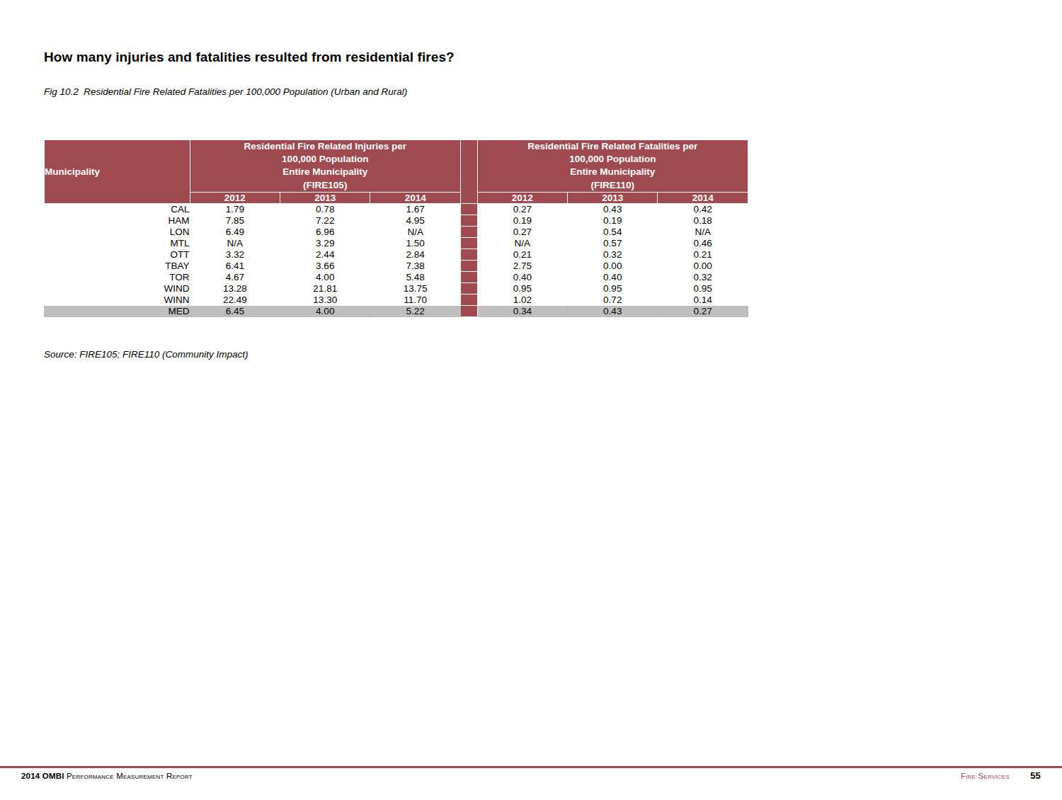How many injuries and fatalities resulted from residential fires?
Fig 10.2 Residential Fire Related Fatalities per 100,000 Population (Urban and Rural)
| Municipality | Residential Fire Related Injuries per 100,000 Population Entire Municipality (FIRE105) | | Residential Fire Related Fatalities per 100,000 Population Entire Municipality (FIRE110) |
| --- | --- | --- | --- |
| 2012 | 2013 | 2014 | 2012 | 2013 | 2014 |
| CAL | 1.79 | 0.78 | 1.67 | | 0.27 | 0.43 | 0.42 |
| HAM | 7.85 | 7.22 | 4.95 | | 0.19 | 0.19 | 0.18 |
| LON | 6.49 | 6.96 | N/A | | 0.27 | 0.54 | N/A |
| MTL | N/A | 3.29 | 1.50 | | N/A | 0.57 | 0.46 |
| OTT | 3.32 | 2.44 | 2.84 | | 0.21 | 0.32 | 0.21 |
| TBAY | 6.41 | 3.66 | 7.38 | | 2.75 | 0.00 | 0.00 |
| TOR | 4.67 | 4.00 | 5.48 | | 0.40 | 0.40 | 0.32 |
| WIND | 13.28 | 21.81 | 13.75 | | 0.95 | 0.95 | 0.95 |
| WINN | 22.49 | 13.30 | 11.70 | | 1.02 | 0.72 | 0.14 |
| MED | 6.45 | 4.00 | 5.22 | | 0.34 | 0.43 | 0.27 |
Source: FIRE105; FIRE110 (Community Impact)
2014 OMBI Performance Measurement Report
Fire Services 55